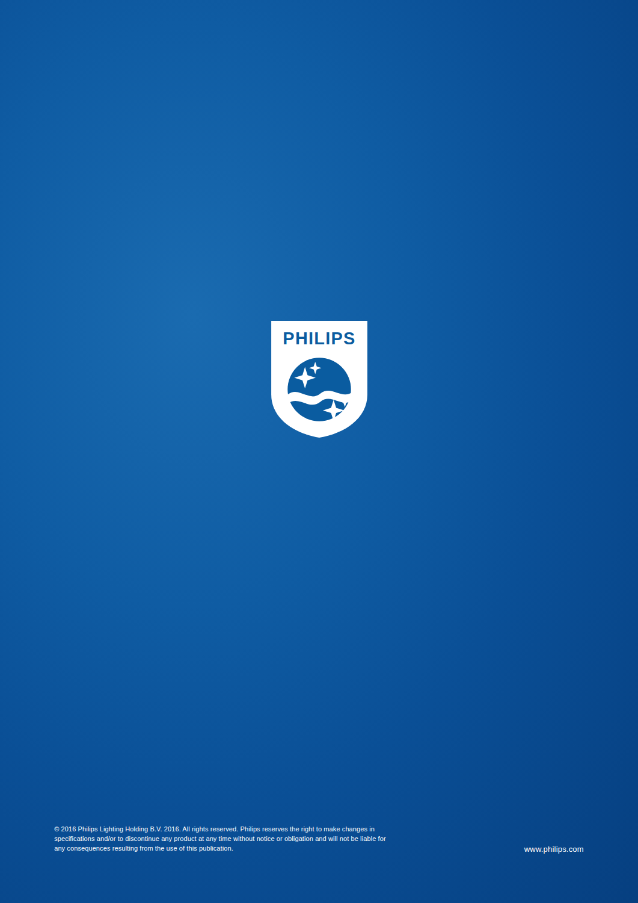PHILIPS
© 2016 Philips Lighting Holding B.V. 2016. All rights reserved. Philips reserves the right to make changes in specifications and/or to discontinue any product at any time without notice or obligation and will not be liable for any consequences resulting from the use of this publication.
www.philips.com